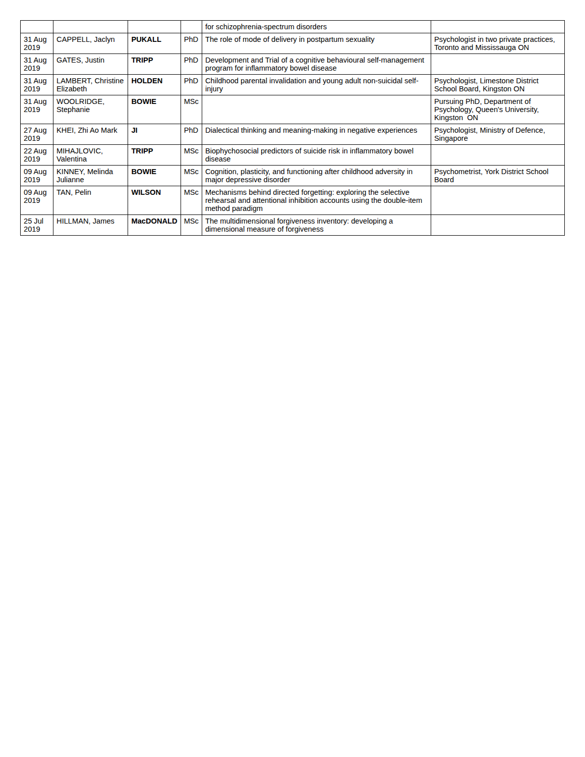| | | | | for schizophrenia-spectrum disorders | |
| 31 Aug 2019 | CAPPELL, Jaclyn | PUKALL | PhD | The role of mode of delivery in postpartum sexuality | Psychologist in two private practices, Toronto and Mississauga ON |
| 31 Aug 2019 | GATES, Justin | TRIPP | PhD | Development and Trial of a cognitive behavioural self-management program for inflammatory bowel disease | |
| 31 Aug 2019 | LAMBERT, Christine Elizabeth | HOLDEN | PhD | Childhood parental invalidation and young adult non-suicidal self-injury | Psychologist, Limestone District School Board, Kingston ON |
| 31 Aug 2019 | WOOLRIDGE, Stephanie | BOWIE | MSc | | Pursuing PhD, Department of Psychology, Queen's University, Kingston ON |
| 27 Aug 2019 | KHEI, Zhi Ao Mark | JI | PhD | Dialectical thinking and meaning-making in negative experiences | Psychologist, Ministry of Defence, Singapore |
| 22 Aug 2019 | MIHAJLOVIC, Valentina | TRIPP | MSc | Biophychosocial predictors of suicide risk in inflammatory bowel disease | |
| 09 Aug 2019 | KINNEY, Melinda Julianne | BOWIE | MSc | Cognition, plasticity, and functioning after childhood adversity in major depressive disorder | Psychometrist, York District School Board |
| 09 Aug 2019 | TAN, Pelin | WILSON | MSc | Mechanisms behind directed forgetting: exploring the selective rehearsal and attentional inhibition accounts using the double-item method paradigm | |
| 25 Jul 2019 | HILLMAN, James | MacDONALD | MSc | The multidimensional forgiveness inventory: developing a dimensional measure of forgiveness | |